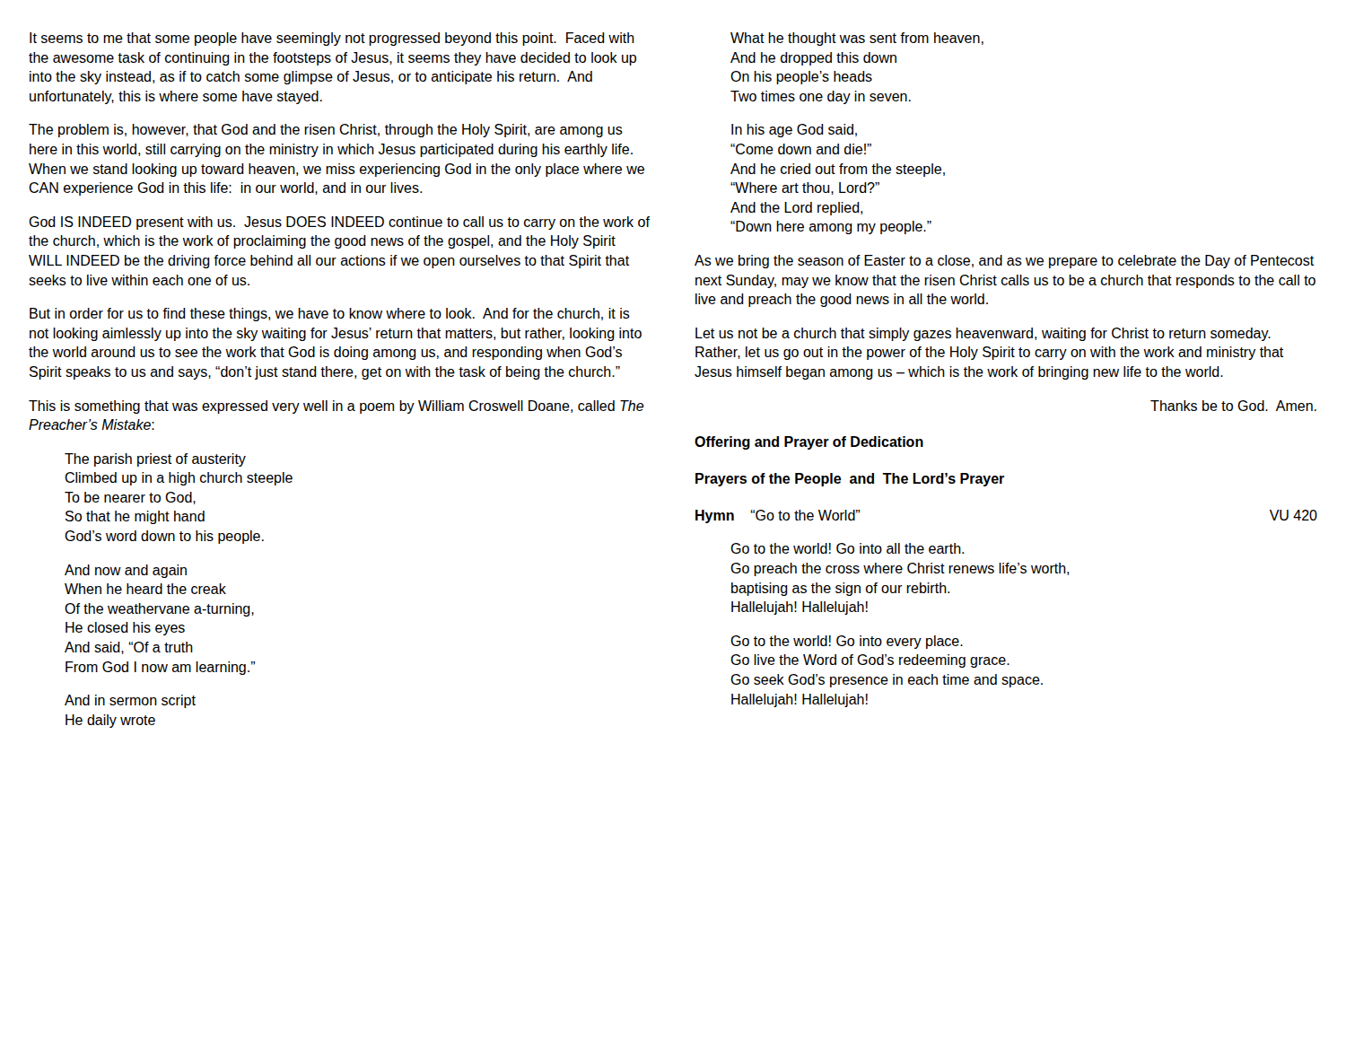It seems to me that some people have seemingly not progressed beyond this point. Faced with the awesome task of continuing in the footsteps of Jesus, it seems they have decided to look up into the sky instead, as if to catch some glimpse of Jesus, or to anticipate his return. And unfortunately, this is where some have stayed.
The problem is, however, that God and the risen Christ, through the Holy Spirit, are among us here in this world, still carrying on the ministry in which Jesus participated during his earthly life. When we stand looking up toward heaven, we miss experiencing God in the only place where we CAN experience God in this life: in our world, and in our lives.
God IS INDEED present with us. Jesus DOES INDEED continue to call us to carry on the work of the church, which is the work of proclaiming the good news of the gospel, and the Holy Spirit WILL INDEED be the driving force behind all our actions if we open ourselves to that Spirit that seeks to live within each one of us.
But in order for us to find these things, we have to know where to look. And for the church, it is not looking aimlessly up into the sky waiting for Jesus’ return that matters, but rather, looking into the world around us to see the work that God is doing among us, and responding when God’s Spirit speaks to us and says, “don’t just stand there, get on with the task of being the church.”
This is something that was expressed very well in a poem by William Croswell Doane, called The Preacher’s Mistake:
The parish priest of austerity
Climbed up in a high church steeple
To be nearer to God,
So that he might hand
God’s word down to his people.
And now and again
When he heard the creak
Of the weathervane a-turning,
He closed his eyes
And said, “Of a truth
From God I now am learning.”
And in sermon script
He daily wrote
What he thought was sent from heaven,
And he dropped this down
On his people’s heads
Two times one day in seven.
In his age God said,
“Come down and die!”
And he cried out from the steeple,
“Where art thou, Lord?”
And the Lord replied,
“Down here among my people.”
As we bring the season of Easter to a close, and as we prepare to celebrate the Day of Pentecost next Sunday, may we know that the risen Christ calls us to be a church that responds to the call to live and preach the good news in all the world.
Let us not be a church that simply gazes heavenward, waiting for Christ to return someday. Rather, let us go out in the power of the Holy Spirit to carry on with the work and ministry that Jesus himself began among us – which is the work of bringing new life to the world.
Thanks be to God. Amen.
Offering and Prayer of Dedication
Prayers of the People and The Lord’s Prayer
Hymn “Go to the World” VU 420
Go to the world! Go into all the earth.
Go preach the cross where Christ renews life’s worth,
baptising as the sign of our rebirth.
Hallelujah! Hallelujah!
Go to the world! Go into every place.
Go live the Word of God’s redeeming grace.
Go seek God’s presence in each time and space.
Hallelujah! Hallelujah!